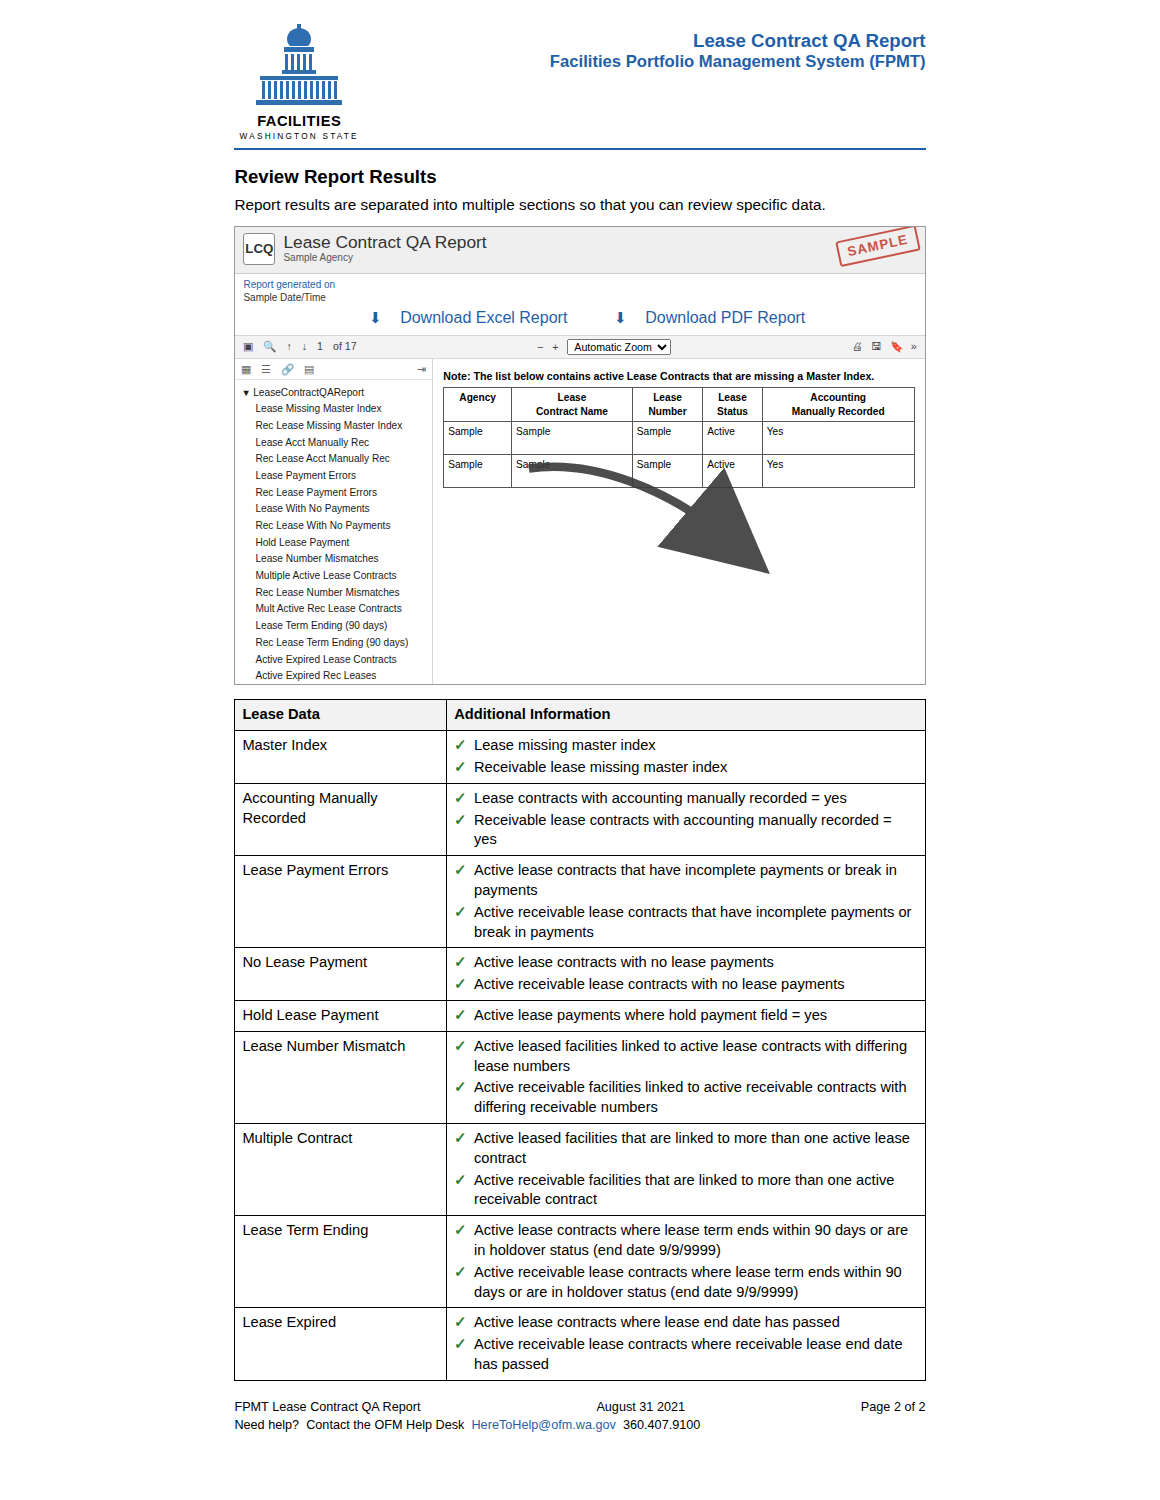FACILITIES
WASHINGTON STATE
Lease Contract QA Report
Facilities Portfolio Management System (FPMT)
Review Report Results
Report results are separated into multiple sections so that you can review specific data.
SAMPLE
LCQ
Lease Contract QA Report
Sample Agency
Report generated on
Sample Date/Time
⬇ Download Excel Report ⬇ Download PDF Report
▣ 🔍 ↑ ↓ 1 of 17 − + Automatic Zoom 🖨🖫🔖»
▦☰🔗▤⇥
LeaseContractQAReport
Lease Missing Master Index
Rec Lease Missing Master Index
Lease Acct Manually Rec
Rec Lease Acct Manually Rec
Lease Payment Errors
Rec Lease Payment Errors
Lease With No Payments
Rec Lease With No Payments
Hold Lease Payment
Lease Number Mismatches
Multiple Active Lease Contracts
Rec Lease Number Mismatches
Mult Active Rec Lease Contracts
Lease Term Ending (90 days)
Rec Lease Term Ending (90 days)
Active Expired Lease Contracts
Active Expired Rec Leases
Note: The list below contains active Lease Contracts that are missing a Master Index.
| Agency | Lease Contract Name | Lease Number | Lease Status | Accounting Manually Recorded |
| --- | --- | --- | --- | --- |
| Sample | Sample | Sample | Active | Yes |
| Sample | Sample | Sample | Active | Yes |
| Lease Data | Additional Information |
| --- | --- |
| Master Index | Lease missing master index Receivable lease missing master index |
| Accounting Manually Recorded | Lease contracts with accounting manually recorded = yes Receivable lease contracts with accounting manually recorded = yes |
| Lease Payment Errors | Active lease contracts that have incomplete payments or break in payments Active receivable lease contracts that have incomplete payments or break in payments |
| No Lease Payment | Active lease contracts with no lease payments Active receivable lease contracts with no lease payments |
| Hold Lease Payment | Active lease payments where hold payment field = yes |
| Lease Number Mismatch | Active leased facilities linked to active lease contracts with differing lease numbers Active receivable facilities linked to active receivable contracts with differing receivable numbers |
| Multiple Contract | Active leased facilities that are linked to more than one active lease contract Active receivable facilities that are linked to more than one active receivable contract |
| Lease Term Ending | Active lease contracts where lease term ends within 90 days or are in holdover status (end date 9/9/9999) Active receivable lease contracts where lease term ends within 90 days or are in holdover status (end date 9/9/9999) |
| Lease Expired | Active lease contracts where lease end date has passed Active receivable lease contracts where receivable lease end date has passed |
FPMT Lease Contract QA Report
August 31 2021
Page 2 of 2
Need help? Contact the OFM Help Desk HereToHelp@ofm.wa.gov 360.407.9100